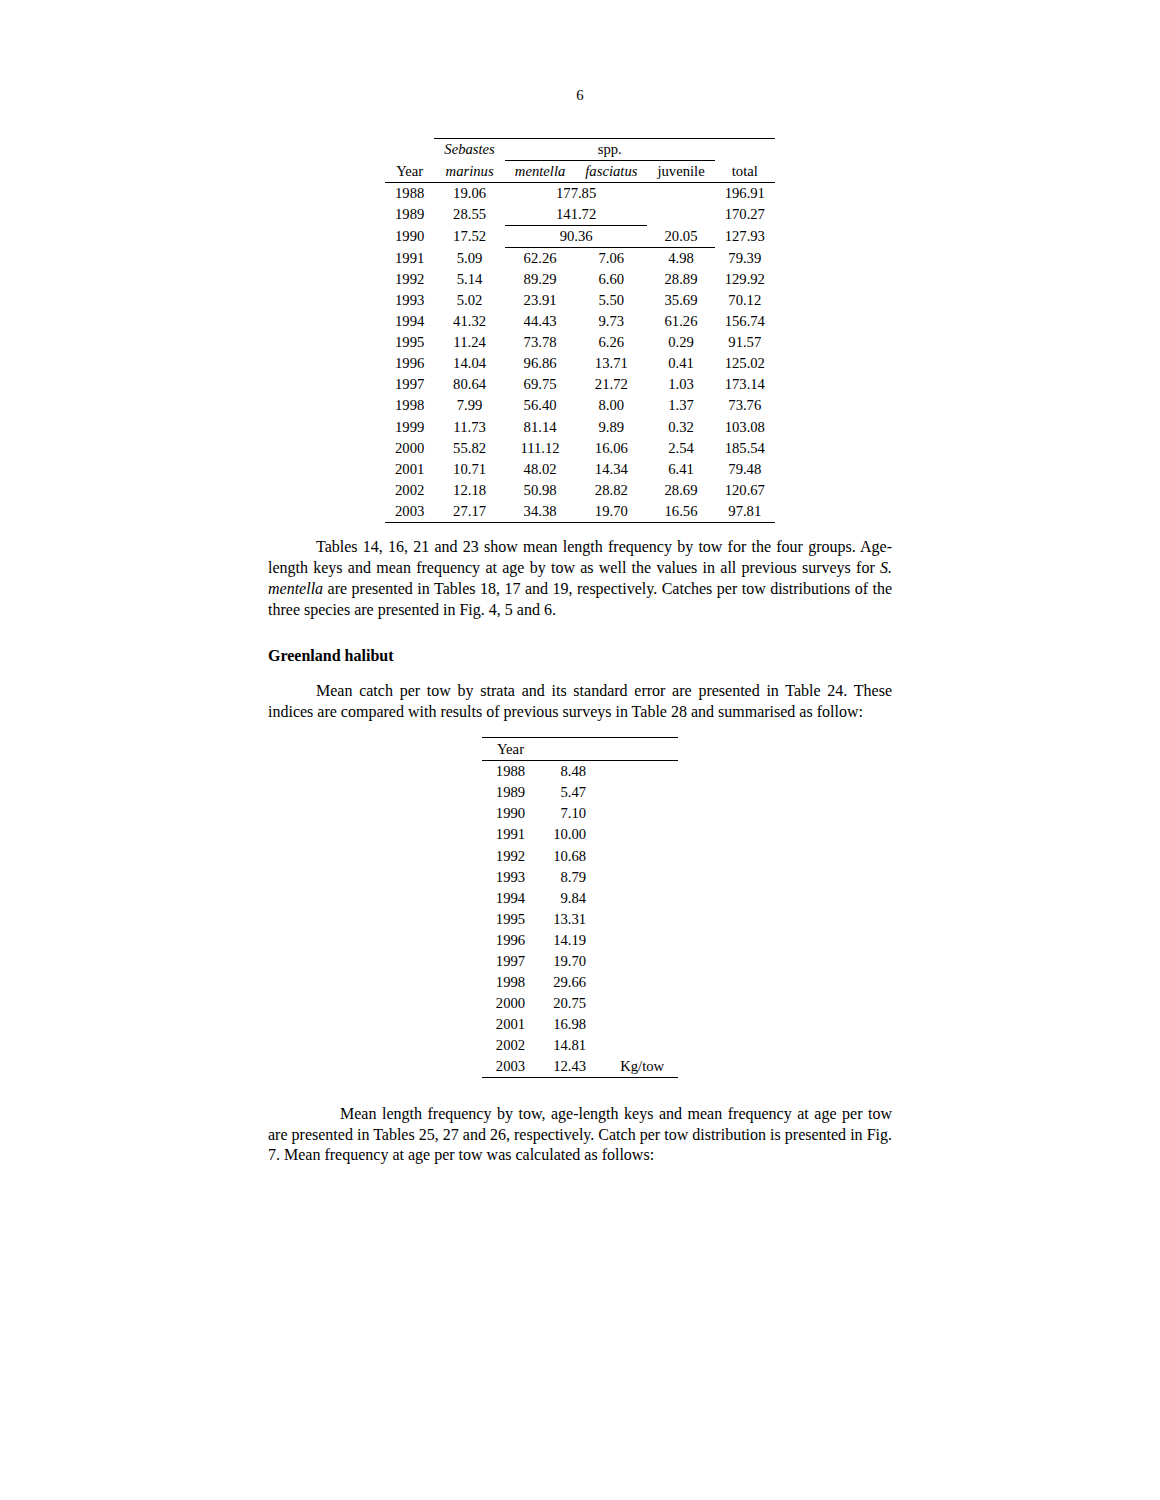6
| | Sebastes | spp. | |
| Year | marinus | mentella | fasciatus | juvenile | total |
| 1988 | 19.06 | 177.85 | | 196.91 |
| 1989 | 28.55 | 141.72 | | 170.27 |
| 1990 | 17.52 | 90.36 | 20.05 | 127.93 |
| 1991 | 5.09 | 62.26 | 7.06 | 4.98 | 79.39 |
| 1992 | 5.14 | 89.29 | 6.60 | 28.89 | 129.92 |
| 1993 | 5.02 | 23.91 | 5.50 | 35.69 | 70.12 |
| 1994 | 41.32 | 44.43 | 9.73 | 61.26 | 156.74 |
| 1995 | 11.24 | 73.78 | 6.26 | 0.29 | 91.57 |
| 1996 | 14.04 | 96.86 | 13.71 | 0.41 | 125.02 |
| 1997 | 80.64 | 69.75 | 21.72 | 1.03 | 173.14 |
| 1998 | 7.99 | 56.40 | 8.00 | 1.37 | 73.76 |
| 1999 | 11.73 | 81.14 | 9.89 | 0.32 | 103.08 |
| 2000 | 55.82 | 111.12 | 16.06 | 2.54 | 185.54 |
| 2001 | 10.71 | 48.02 | 14.34 | 6.41 | 79.48 |
| 2002 | 12.18 | 50.98 | 28.82 | 28.69 | 120.67 |
| 2003 | 27.17 | 34.38 | 19.70 | 16.56 | 97.81 |
Tables 14, 16, 21 and 23 show mean length frequency by tow for the four groups. Age-length keys and mean frequency at age by tow as well the values in all previous surveys for S. mentella are presented in Tables 18, 17 and 19, respectively. Catches per tow distributions of the three species are presented in Fig. 4, 5 and 6.
Greenland halibut
Mean catch per tow by strata and its standard error are presented in Table 24. These indices are compared with results of previous surveys in Table 28 and summarised as follow:
| Year | | |
| 1988 | 8.48 | |
| 1989 | 5.47 | |
| 1990 | 7.10 | |
| 1991 | 10.00 | |
| 1992 | 10.68 | |
| 1993 | 8.79 | |
| 1994 | 9.84 | |
| 1995 | 13.31 | |
| 1996 | 14.19 | |
| 1997 | 19.70 | |
| 1998 | 29.66 | |
| 2000 | 20.75 | |
| 2001 | 16.98 | |
| 2002 | 14.81 | |
| 2003 | 12.43 | Kg/tow |
Mean length frequency by tow, age-length keys and mean frequency at age per tow are presented in Tables 25, 27 and 26, respectively. Catch per tow distribution is presented in Fig. 7. Mean frequency at age per tow was calculated as follows: